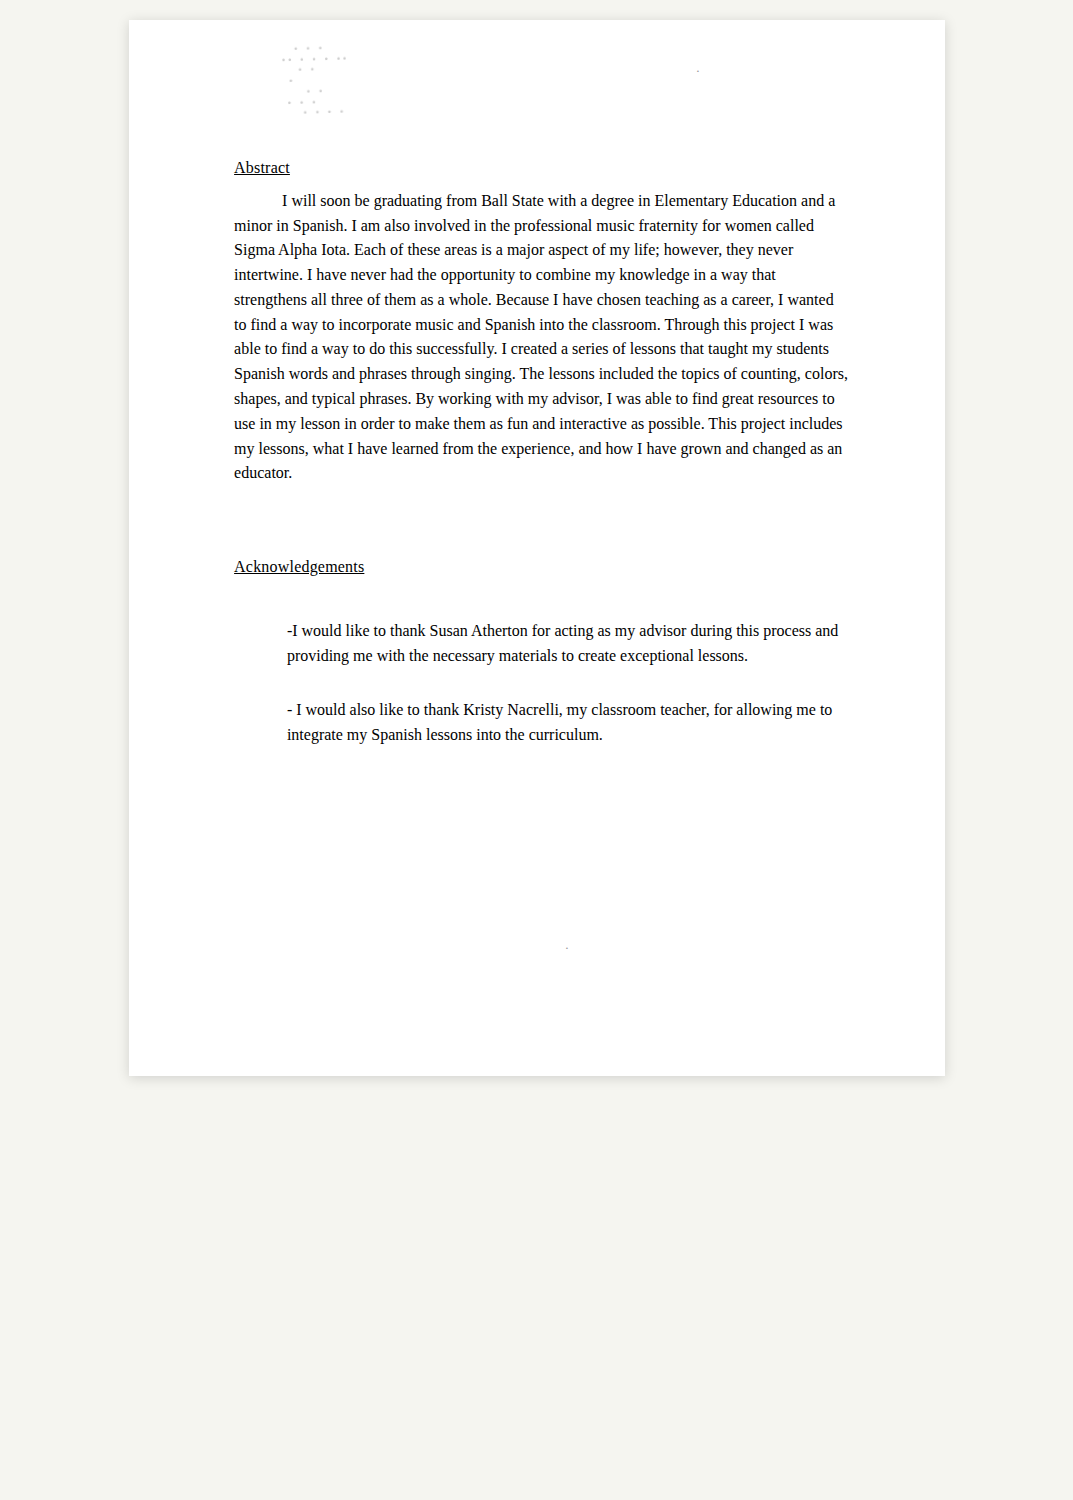• • • •• • • • •• • • • • • • • • • • • •
. . .
Abstract
I will soon be graduating from Ball State with a degree in Elementary Education and a minor in Spanish. I am also involved in the professional music fraternity for women called Sigma Alpha Iota. Each of these areas is a major aspect of my life; however, they never intertwine. I have never had the opportunity to combine my knowledge in a way that strengthens all three of them as a whole. Because I have chosen teaching as a career, I wanted to find a way to incorporate music and Spanish into the classroom. Through this project I was able to find a way to do this successfully. I created a series of lessons that taught my students Spanish words and phrases through singing. The lessons included the topics of counting, colors, shapes, and typical phrases. By working with my advisor, I was able to find great resources to use in my lesson in order to make them as fun and interactive as possible. This project includes my lessons, what I have learned from the experience, and how I have grown and changed as an educator.
Acknowledgements
-I would like to thank Susan Atherton for acting as my advisor during this process and providing me with the necessary materials to create exceptional lessons.
- I would also like to thank Kristy Nacrelli, my classroom teacher, for allowing me to integrate my Spanish lessons into the curriculum.